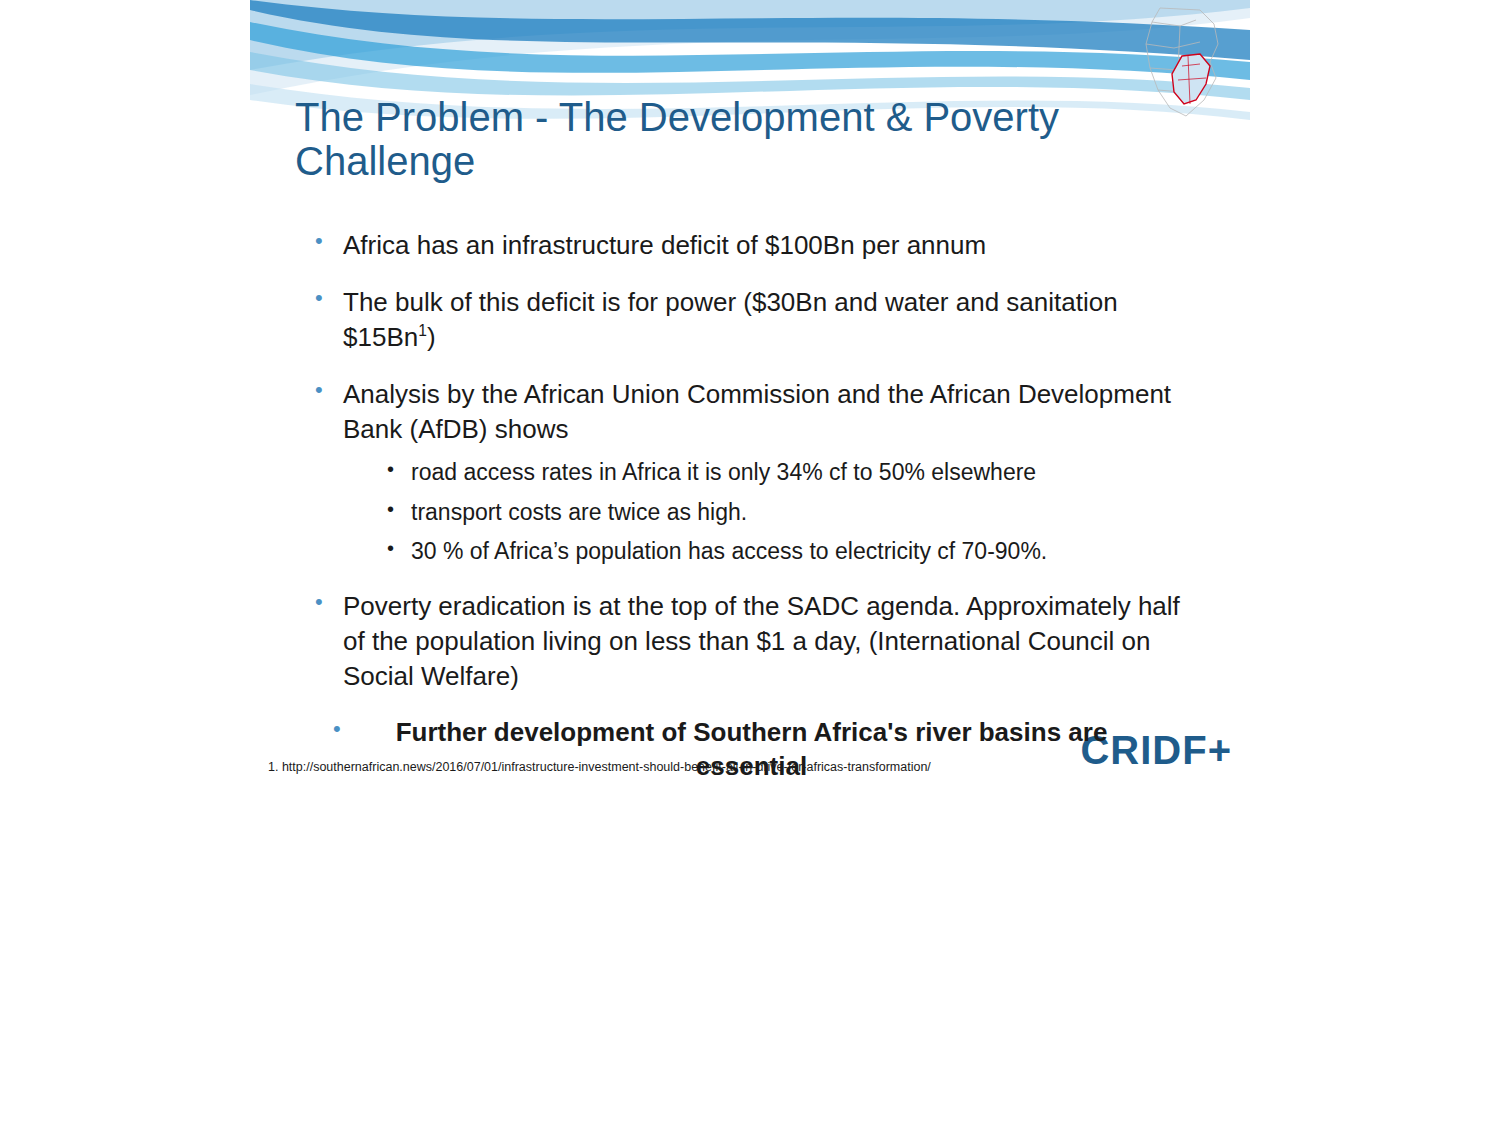The Problem - The Development & Poverty Challenge
Africa has an infrastructure deficit of $100Bn per annum
The bulk of this deficit is for power ($30Bn and water and sanitation $15Bn1)
Analysis by the African Union Commission and the African Development Bank (AfDB) shows
road access rates in Africa it is only 34% cf to 50% elsewhere
transport costs are twice as high.
30 % of Africa’s population has access to electricity cf 70-90%.
Poverty eradication is at the top of the SADC agenda. Approximately half of the population living on less than $1 a day, (International Council on Social Welfare)
Further development of Southern Africa's river basins are essential
1. http://southernafrican.news/2016/07/01/infrastructure-investment-should-benefit-all-in-drive-for-africas-transformation/
CRIDF+